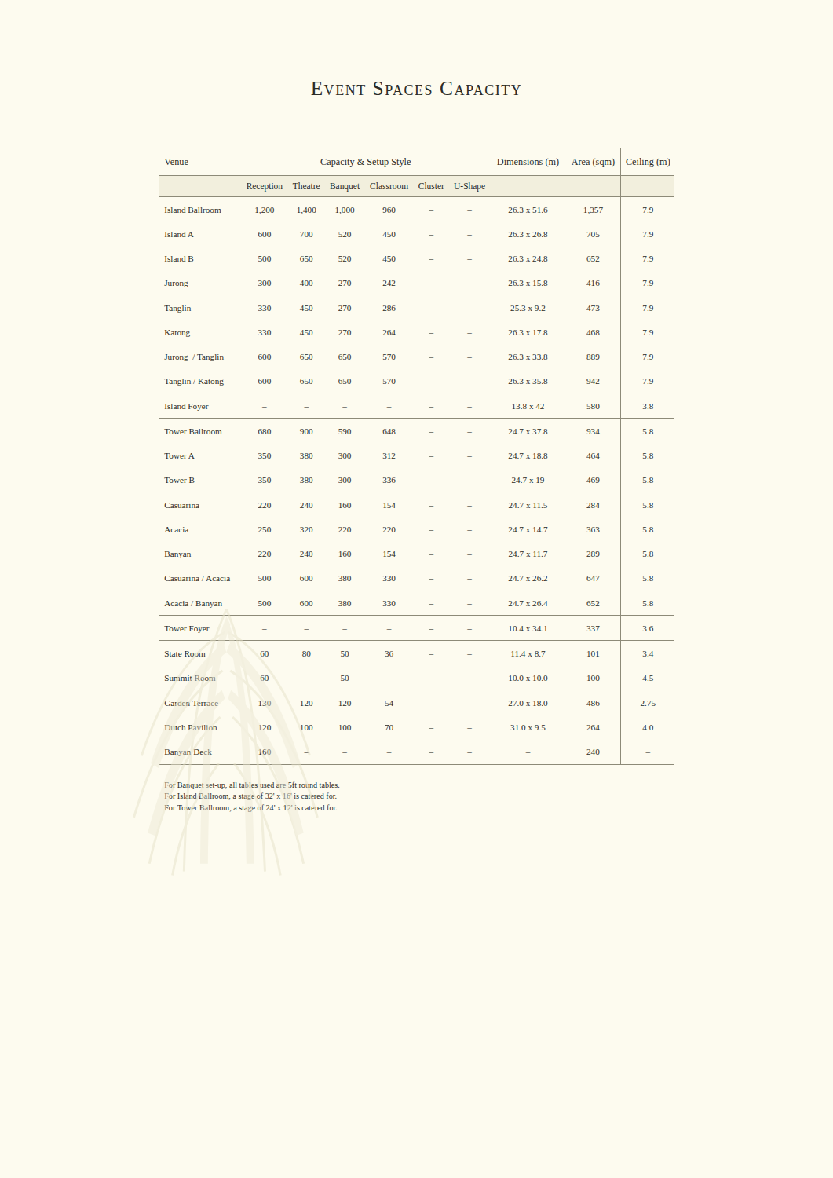Event Spaces Capacity
| Venue | Capacity & Setup Style | Dimensions (m) | Area (sqm) | Ceiling (m) |
| --- | --- | --- | --- | --- |
| | Reception | Theatre | Banquet | Classroom | Cluster | U-Shape | | | |
| Island Ballroom | 1,200 | 1,400 | 1,000 | 960 | – | – | 26.3 x 51.6 | 1,357 | 7.9 |
| Island A | 600 | 700 | 520 | 450 | – | – | 26.3 x 26.8 | 705 | 7.9 |
| Island B | 500 | 650 | 520 | 450 | – | – | 26.3 x 24.8 | 652 | 7.9 |
| Jurong | 300 | 400 | 270 | 242 | – | – | 26.3 x 15.8 | 416 | 7.9 |
| Tanglin | 330 | 450 | 270 | 286 | – | – | 25.3 x 9.2 | 473 | 7.9 |
| Katong | 330 | 450 | 270 | 264 | – | – | 26.3 x 17.8 | 468 | 7.9 |
| Jurong / Tanglin | 600 | 650 | 650 | 570 | – | – | 26.3 x 33.8 | 889 | 7.9 |
| Tanglin / Katong | 600 | 650 | 650 | 570 | – | – | 26.3 x 35.8 | 942 | 7.9 |
| Island Foyer | – | – | – | – | – | – | 13.8 x 42 | 580 | 3.8 |
| Tower Ballroom | 680 | 900 | 590 | 648 | – | – | 24.7 x 37.8 | 934 | 5.8 |
| Tower A | 350 | 380 | 300 | 312 | – | – | 24.7 x 18.8 | 464 | 5.8 |
| Tower B | 350 | 380 | 300 | 336 | – | – | 24.7 x 19 | 469 | 5.8 |
| Casuarina | 220 | 240 | 160 | 154 | – | – | 24.7 x 11.5 | 284 | 5.8 |
| Acacia | 250 | 320 | 220 | 220 | – | – | 24.7 x 14.7 | 363 | 5.8 |
| Banyan | 220 | 240 | 160 | 154 | – | – | 24.7 x 11.7 | 289 | 5.8 |
| Casuarina / Acacia | 500 | 600 | 380 | 330 | – | – | 24.7 x 26.2 | 647 | 5.8 |
| Acacia / Banyan | 500 | 600 | 380 | 330 | – | – | 24.7 x 26.4 | 652 | 5.8 |
| Tower Foyer | – | – | – | – | – | – | 10.4 x 34.1 | 337 | 3.6 |
| State Room | 60 | 80 | 50 | 36 | – | – | 11.4 x 8.7 | 101 | 3.4 |
| Summit Room | 60 | – | 50 | – | – | – | 10.0 x 10.0 | 100 | 4.5 |
| Garden Terrace | 130 | 120 | 120 | 54 | – | – | 27.0 x 18.0 | 486 | 2.75 |
| Dutch Pavilion | 120 | 100 | 100 | 70 | – | – | 31.0 x 9.5 | 264 | 4.0 |
| Banyan Deck | 160 | – | – | – | – | – | – | 240 | – |
For Banquet set-up, all tables used are 5ft round tables.
For Island Ballroom, a stage of 32' x 16' is catered for.
For Tower Ballroom, a stage of 24' x 12' is catered for.